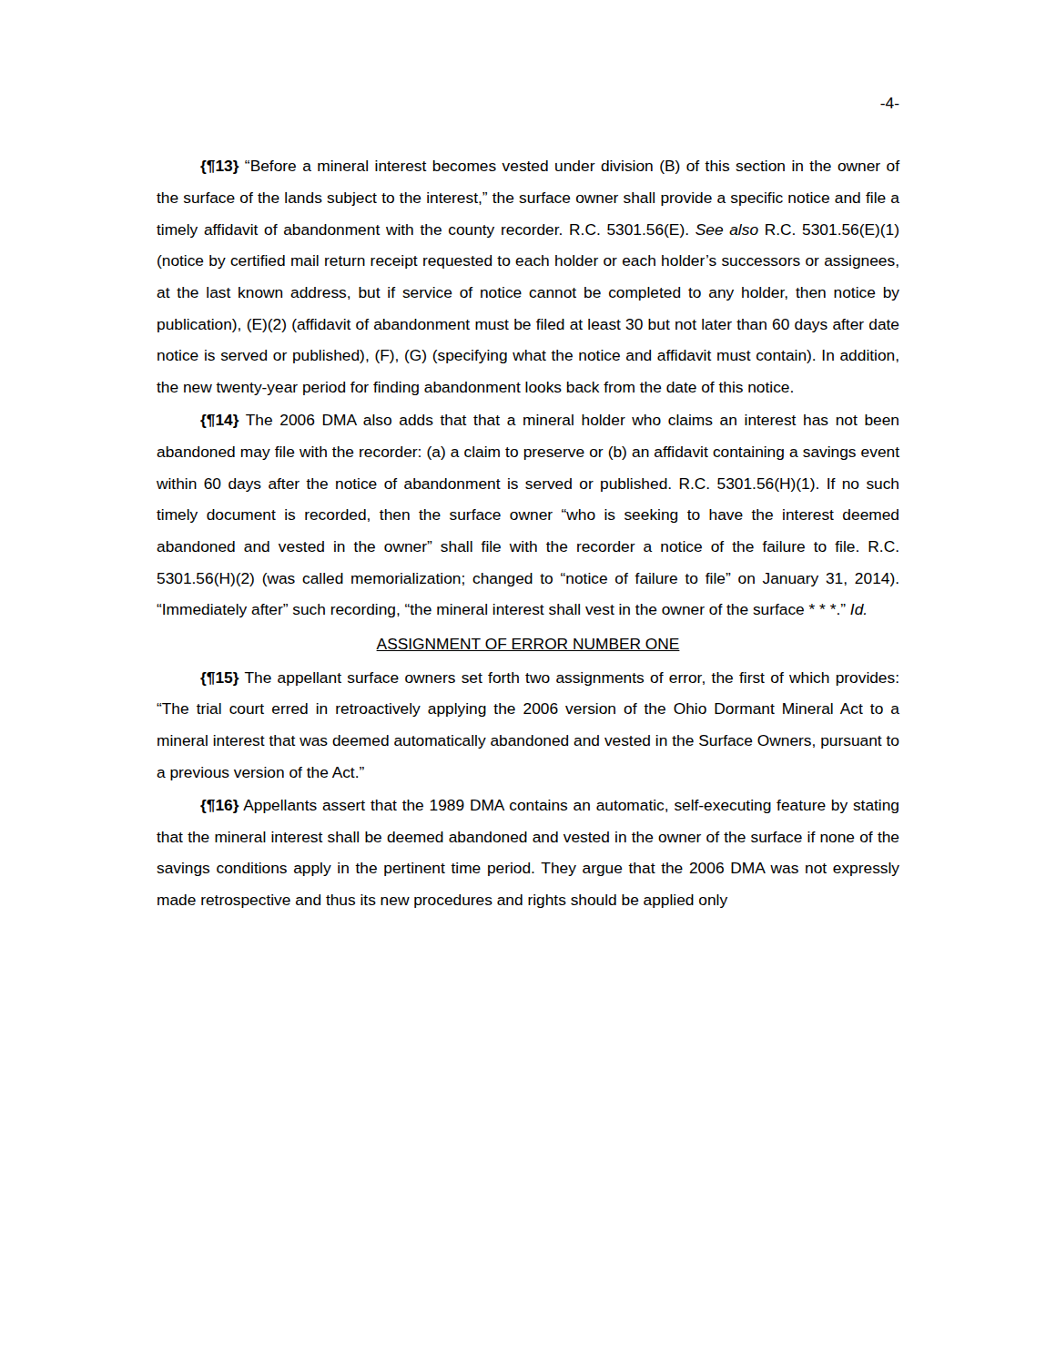-4-
{¶13} “Before a mineral interest becomes vested under division (B) of this section in the owner of the surface of the lands subject to the interest,” the surface owner shall provide a specific notice and file a timely affidavit of abandonment with the county recorder. R.C. 5301.56(E). See also R.C. 5301.56(E)(1) (notice by certified mail return receipt requested to each holder or each holder’s successors or assignees, at the last known address, but if service of notice cannot be completed to any holder, then notice by publication), (E)(2) (affidavit of abandonment must be filed at least 30 but not later than 60 days after date notice is served or published), (F), (G) (specifying what the notice and affidavit must contain). In addition, the new twenty-year period for finding abandonment looks back from the date of this notice.
{¶14} The 2006 DMA also adds that that a mineral holder who claims an interest has not been abandoned may file with the recorder: (a) a claim to preserve or (b) an affidavit containing a savings event within 60 days after the notice of abandonment is served or published. R.C. 5301.56(H)(1). If no such timely document is recorded, then the surface owner “who is seeking to have the interest deemed abandoned and vested in the owner” shall file with the recorder a notice of the failure to file. R.C. 5301.56(H)(2) (was called memorialization; changed to “notice of failure to file” on January 31, 2014). “Immediately after” such recording, “the mineral interest shall vest in the owner of the surface * * *.” Id.
ASSIGNMENT OF ERROR NUMBER ONE
{¶15} The appellant surface owners set forth two assignments of error, the first of which provides: “The trial court erred in retroactively applying the 2006 version of the Ohio Dormant Mineral Act to a mineral interest that was deemed automatically abandoned and vested in the Surface Owners, pursuant to a previous version of the Act.”
{¶16} Appellants assert that the 1989 DMA contains an automatic, self-executing feature by stating that the mineral interest shall be deemed abandoned and vested in the owner of the surface if none of the savings conditions apply in the pertinent time period. They argue that the 2006 DMA was not expressly made retrospective and thus its new procedures and rights should be applied only